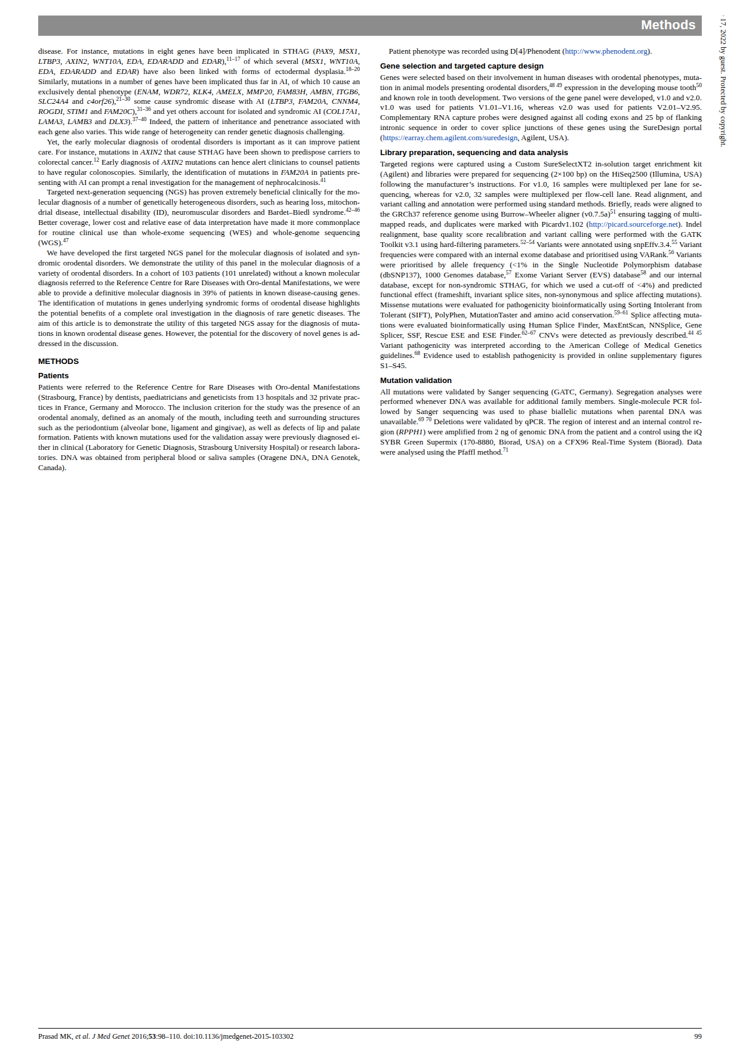Methods
J Med Genet: first published as 10.1136/jmedgenet-2015-103302 on 26 October 2015. Downloaded from http://jmg.bmj.com/ on June 17, 2022 by guest. Protected by copyright.
disease. For instance, mutations in eight genes have been implicated in STHAG (PAX9, MSX1, LTBP3, AXIN2, WNT10A, EDA, EDARADD and EDAR),11–17 of which several (MSX1, WNT10A, EDA, EDARADD and EDAR) have also been linked with forms of ectodermal dysplasia.18–20 Similarly, mutations in a number of genes have been implicated thus far in AI, of which 10 cause an exclusively dental phenotype (ENAM, WDR72, KLK4, AMELX, MMP20, FAM83H, AMBN, ITGB6, SLC24A4 and c4orf26),21–30 some cause syndromic disease with AI (LTBP3, FAM20A, CNNM4, ROGDI, STIM1 and FAM20C),31–36 and yet others account for isolated and syndromic AI (COL17A1, LAMA3, LAMB3 and DLX3).37–40 Indeed, the pattern of inheritance and penetrance associated with each gene also varies. This wide range of heterogeneity can render genetic diagnosis challenging.
Yet, the early molecular diagnosis of orodental disorders is important as it can improve patient care. For instance, mutations in AXIN2 that cause STHAG have been shown to predispose carriers to colorectal cancer.12 Early diagnosis of AXIN2 mutations can hence alert clinicians to counsel patients to have regular colonoscopies. Similarly, the identification of mutations in FAM20A in patients presenting with AI can prompt a renal investigation for the management of nephrocalcinosis.41
Targeted next-generation sequencing (NGS) has proven extremely beneficial clinically for the molecular diagnosis of a number of genetically heterogeneous disorders, such as hearing loss, mitochondrial disease, intellectual disability (ID), neuromuscular disorders and Bardet–Biedl syndrome.42–46 Better coverage, lower cost and relative ease of data interpretation have made it more commonplace for routine clinical use than whole-exome sequencing (WES) and whole-genome sequencing (WGS).47
We have developed the first targeted NGS panel for the molecular diagnosis of isolated and syndromic orodental disorders. We demonstrate the utility of this panel in the molecular diagnosis of a variety of orodental disorders. In a cohort of 103 patients (101 unrelated) without a known molecular diagnosis referred to the Reference Centre for Rare Diseases with Oro-dental Manifestations, we were able to provide a definitive molecular diagnosis in 39% of patients in known disease-causing genes. The identification of mutations in genes underlying syndromic forms of orodental disease highlights the potential benefits of a complete oral investigation in the diagnosis of rare genetic diseases. The aim of this article is to demonstrate the utility of this targeted NGS assay for the diagnosis of mutations in known orodental disease genes. However, the potential for the discovery of novel genes is addressed in the discussion.
METHODS
Patients
Patients were referred to the Reference Centre for Rare Diseases with Oro-dental Manifestations (Strasbourg, France) by dentists, paediatricians and geneticists from 13 hospitals and 32 private practices in France, Germany and Morocco. The inclusion criterion for the study was the presence of an orodental anomaly, defined as an anomaly of the mouth, including teeth and surrounding structures such as the periodontium (alveolar bone, ligament and gingivae), as well as defects of lip and palate formation. Patients with known mutations used for the validation assay were previously diagnosed either in clinical (Laboratory for Genetic Diagnosis, Strasbourg University Hospital) or research laboratories. DNA was obtained from peripheral blood or saliva samples (Oragene DNA, DNA Genotek, Canada).
Patient phenotype was recorded using D[4]/Phenodent (http://www.phenodent.org).
Gene selection and targeted capture design
Genes were selected based on their involvement in human diseases with orodental phenotypes, mutation in animal models presenting orodental disorders,48 49 expression in the developing mouse tooth50 and known role in tooth development. Two versions of the gene panel were developed, v1.0 and v2.0. v1.0 was used for patients V1.01–V1.16, whereas v2.0 was used for patients V2.01–V2.95. Complementary RNA capture probes were designed against all coding exons and 25 bp of flanking intronic sequence in order to cover splice junctions of these genes using the SureDesign portal (https://earray.chem.agilent.com/suredesign, Agilent, USA).
Library preparation, sequencing and data analysis
Targeted regions were captured using a Custom SureSelectXT2 in-solution target enrichment kit (Agilent) and libraries were prepared for sequencing (2×100 bp) on the HiSeq2500 (Illumina, USA) following the manufacturer’s instructions. For v1.0, 16 samples were multiplexed per lane for sequencing, whereas for v2.0, 32 samples were multiplexed per flow-cell lane. Read alignment, and variant calling and annotation were performed using standard methods. Briefly, reads were aligned to the GRCh37 reference genome using Burrow–Wheeler aligner (v0.7.5a)51 ensuring tagging of multi-mapped reads, and duplicates were marked with Picardv1.102 (http://picard.sourceforge.net). Indel realignment, base quality score recalibration and variant calling were performed with the GATK Toolkit v3.1 using hard-filtering parameters.52–54 Variants were annotated using snpEffv.3.4.55 Variant frequencies were compared with an internal exome database and prioritised using VARank.56 Variants were prioritised by allele frequency (<1% in the Single Nucleotide Polymorphism database (dbSNP137), 1000 Genomes database,57 Exome Variant Server (EVS) database58 and our internal database, except for non-syndromic STHAG, for which we used a cut-off of <4%) and predicted functional effect (frameshift, invariant splice sites, non-synonymous and splice affecting mutations). Missense mutations were evaluated for pathogenicity bioinformatically using Sorting Intolerant from Tolerant (SIFT), PolyPhen, MutationTaster and amino acid conservation.59–61 Splice affecting mutations were evaluated bioinformatically using Human Splice Finder, MaxEntScan, NNSplice, Gene Splicer, SSF, Rescue ESE and ESE Finder.62–67 CNVs were detected as previously described.44 45 Variant pathogenicity was interpreted according to the American College of Medical Genetics guidelines.68 Evidence used to establish pathogenicity is provided in online supplementary figures S1–S45.
Mutation validation
All mutations were validated by Sanger sequencing (GATC, Germany). Segregation analyses were performed whenever DNA was available for additional family members. Single-molecule PCR followed by Sanger sequencing was used to phase biallelic mutations when parental DNA was unavailable.69 70 Deletions were validated by qPCR. The region of interest and an internal control region (RPPH1) were amplified from 2 ng of genomic DNA from the patient and a control using the iQ SYBR Green Supermix (170-8880, Biorad, USA) on a CFX96 Real-Time System (Biorad). Data were analysed using the Pfaffl method.71
Prasad MK, et al. J Med Genet 2016;53:98–110. doi:10.1136/jmedgenet-2015-103302
99